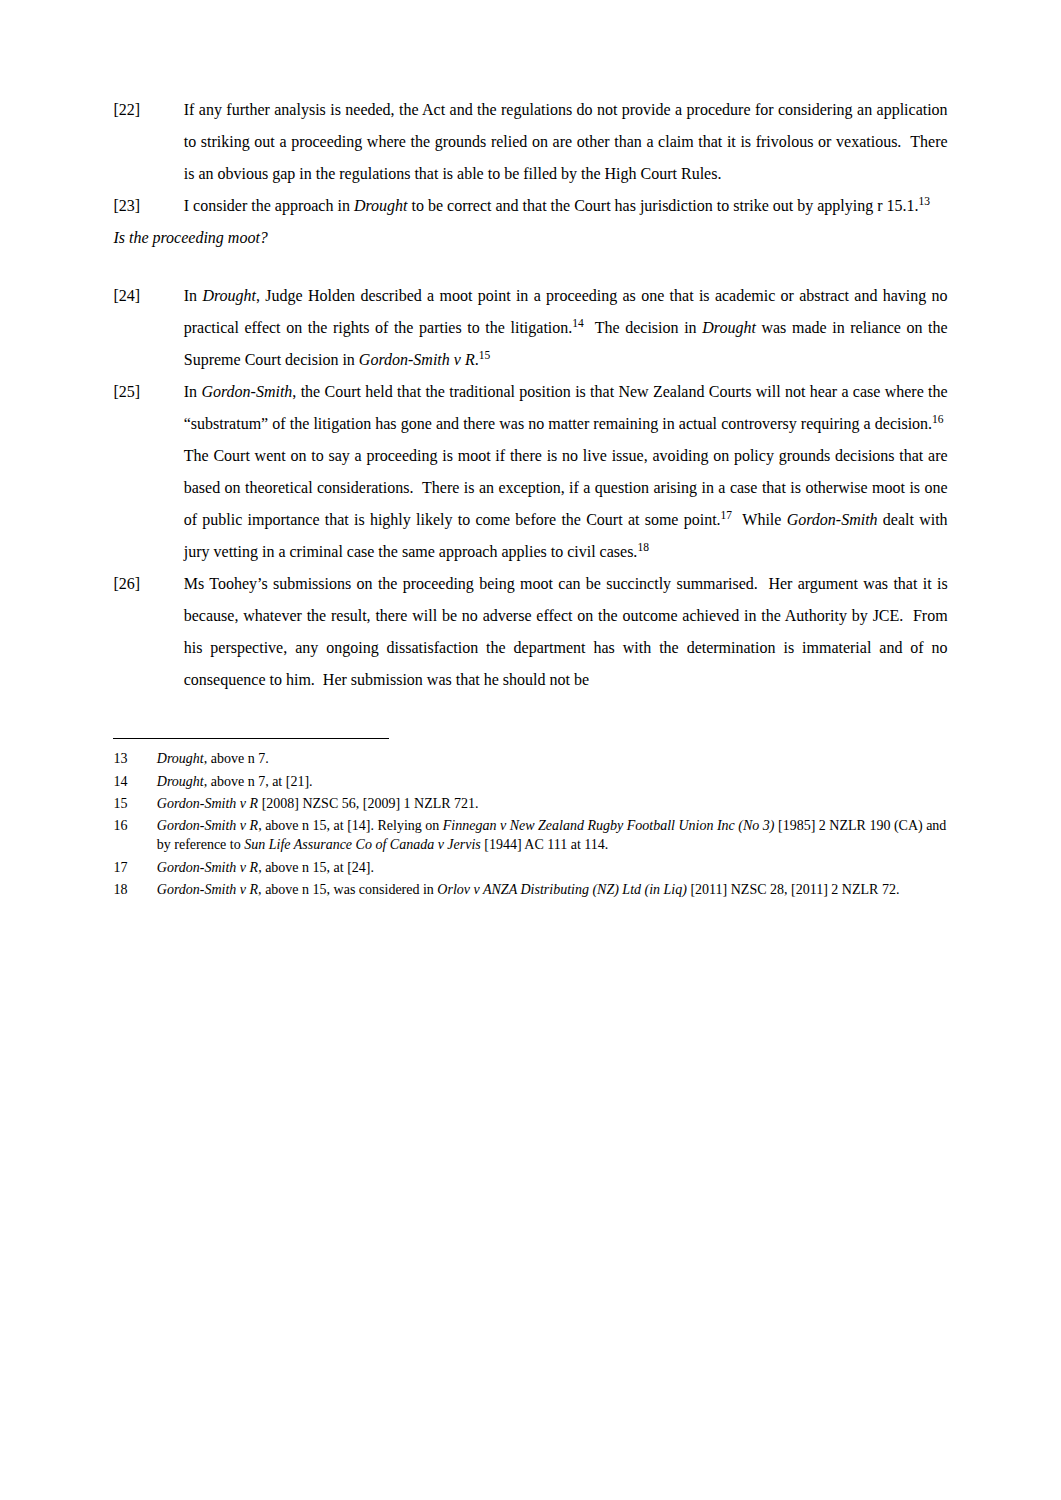[22]
If any further analysis is needed, the Act and the regulations do not provide a procedure for considering an application to striking out a proceeding where the grounds relied on are other than a claim that it is frivolous or vexatious. There is an obvious gap in the regulations that is able to be filled by the High Court Rules.
[23]
I consider the approach in Drought to be correct and that the Court has jurisdiction to strike out by applying r 15.1.13
Is the proceeding moot?
[24]
In Drought, Judge Holden described a moot point in a proceeding as one that is academic or abstract and having no practical effect on the rights of the parties to the litigation.14 The decision in Drought was made in reliance on the Supreme Court decision in Gordon-Smith v R.15
[25]
In Gordon-Smith, the Court held that the traditional position is that New Zealand Courts will not hear a case where the “substratum” of the litigation has gone and there was no matter remaining in actual controversy requiring a decision.16 The Court went on to say a proceeding is moot if there is no live issue, avoiding on policy grounds decisions that are based on theoretical considerations. There is an exception, if a question arising in a case that is otherwise moot is one of public importance that is highly likely to come before the Court at some point.17 While Gordon-Smith dealt with jury vetting in a criminal case the same approach applies to civil cases.18
[26]
Ms Toohey’s submissions on the proceeding being moot can be succinctly summarised. Her argument was that it is because, whatever the result, there will be no adverse effect on the outcome achieved in the Authority by JCE. From his perspective, any ongoing dissatisfaction the department has with the determination is immaterial and of no consequence to him. Her submission was that he should not be
13
Drought, above n 7.
14
Drought, above n 7, at [21].
15
Gordon-Smith v R [2008] NZSC 56, [2009] 1 NZLR 721.
16
Gordon-Smith v R, above n 15, at [14]. Relying on Finnegan v New Zealand Rugby Football Union Inc (No 3) [1985] 2 NZLR 190 (CA) and by reference to Sun Life Assurance Co of Canada v Jervis [1944] AC 111 at 114.
17
Gordon-Smith v R, above n 15, at [24].
18
Gordon-Smith v R, above n 15, was considered in Orlov v ANZA Distributing (NZ) Ltd (in Liq) [2011] NZSC 28, [2011] 2 NZLR 72.